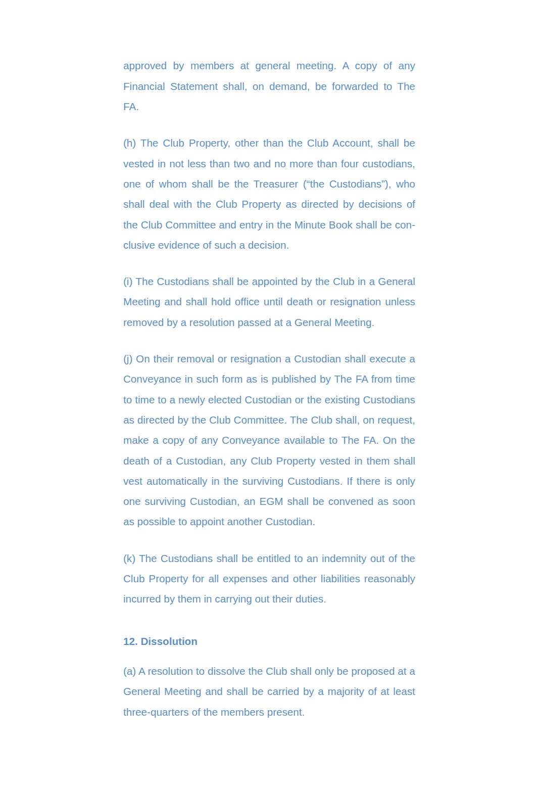approved by members at general meeting. A copy of any Financial Statement shall, on demand, be forwarded to The FA.
(h) The Club Property, other than the Club Account, shall be vested in not less than two and no more than four custodians, one of whom shall be the Treasurer (“the Custodians”), who shall deal with the Club Property as directed by decisions of the Club Committee and entry in the Minute Book shall be conclusive evidence of such a decision.
(i) The Custodians shall be appointed by the Club in a General Meeting and shall hold office until death or resignation unless removed by a resolution passed at a General Meeting.
(j) On their removal or resignation a Custodian shall execute a Conveyance in such form as is published by The FA from time to time to a newly elected Custodian or the existing Custodians as directed by the Club Committee. The Club shall, on request, make a copy of any Conveyance available to The FA. On the death of a Custodian, any Club Property vested in them shall vest automatically in the surviving Custodians. If there is only one surviving Custodian, an EGM shall be convened as soon as possible to appoint another Custodian.
(k) The Custodians shall be entitled to an indemnity out of the Club Property for all expenses and other liabilities reasonably incurred by them in carrying out their duties.
12. Dissolution
(a) A resolution to dissolve the Club shall only be proposed at a General Meeting and shall be carried by a majority of at least three-quarters of the members present.